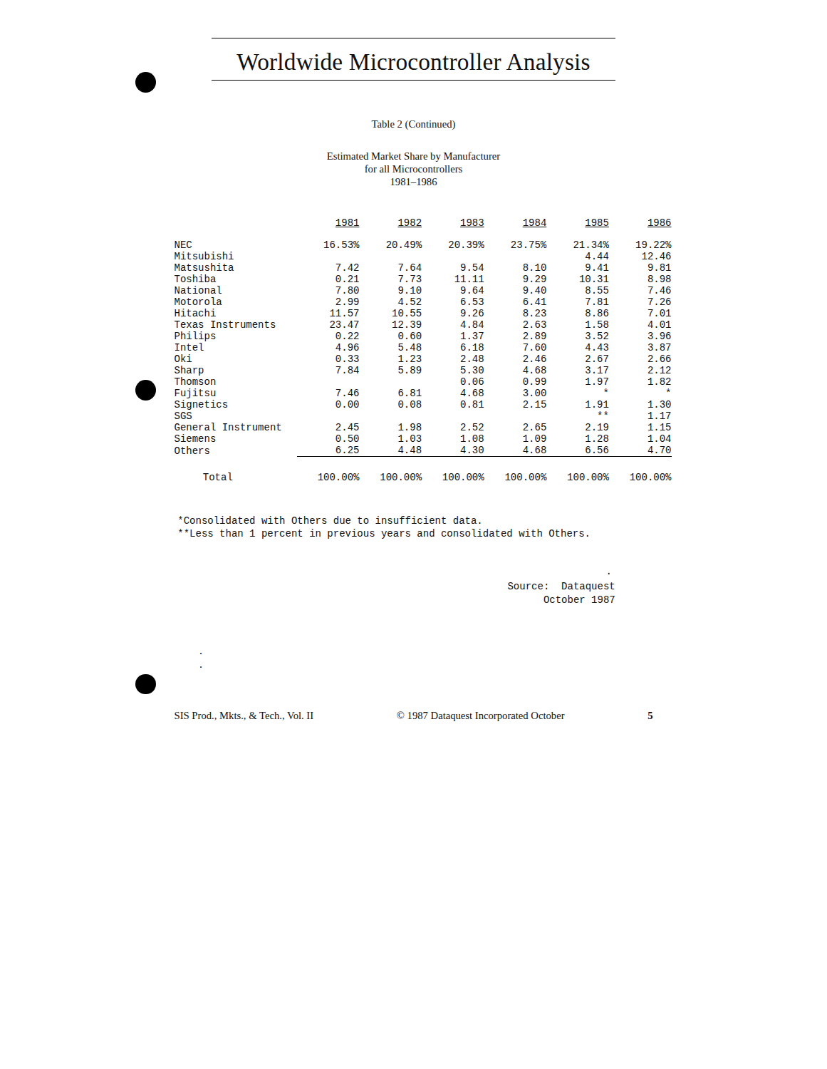Worldwide Microcontroller Analysis
Table 2 (Continued)
Estimated Market Share by Manufacturer
for all Microcontrollers
1981–1986
| | 1981 | 1982 | 1983 | 1984 | 1985 | 1986 |
| --- | --- | --- | --- | --- | --- | --- |
| NEC | 16.53% | 20.49% | 20.39% | 23.75% | 21.34% | 19.22% |
| Mitsubishi | | | | | 4.44 | 12.46 |
| Matsushita | 7.42 | 7.64 | 9.54 | 8.10 | 9.41 | 9.81 |
| Toshiba | 0.21 | 7.73 | 11.11 | 9.29 | 10.31 | 8.98 |
| National | 7.80 | 9.10 | 9.64 | 9.40 | 8.55 | 7.46 |
| Motorola | 2.99 | 4.52 | 6.53 | 6.41 | 7.81 | 7.26 |
| Hitachi | 11.57 | 10.55 | 9.26 | 8.23 | 8.86 | 7.01 |
| Texas Instruments | 23.47 | 12.39 | 4.84 | 2.63 | 1.58 | 4.01 |
| Philips | 0.22 | 0.60 | 1.37 | 2.89 | 3.52 | 3.96 |
| Intel | 4.96 | 5.48 | 6.18 | 7.60 | 4.43 | 3.87 |
| Oki | 0.33 | 1.23 | 2.48 | 2.46 | 2.67 | 2.66 |
| Sharp | 7.84 | 5.89 | 5.30 | 4.68 | 3.17 | 2.12 |
| Thomson | | | 0.06 | 0.99 | 1.97 | 1.82 |
| Fujitsu | 7.46 | 6.81 | 4.68 | 3.00 | * | * |
| Signetics | 0.00 | 0.08 | 0.81 | 2.15 | 1.91 | 1.30 |
| SGS | | | | | ** | 1.17 |
| General Instrument | 2.45 | 1.98 | 2.52 | 2.65 | 2.19 | 1.15 |
| Siemens | 0.50 | 1.03 | 1.08 | 1.09 | 1.28 | 1.04 |
| Others | 6.25 | 4.48 | 4.30 | 4.68 | 6.56 | 4.70 |
| Total | 100.00% | 100.00% | 100.00% | 100.00% | 100.00% | 100.00% |
*Consolidated with Others due to insufficient data.
**Less than 1 percent in previous years and consolidated with Others.
. Source: Dataquest
October 1987
.
·
SIS Prod., Mkts., & Tech., Vol. II
© 1987 Dataquest Incorporated October
5